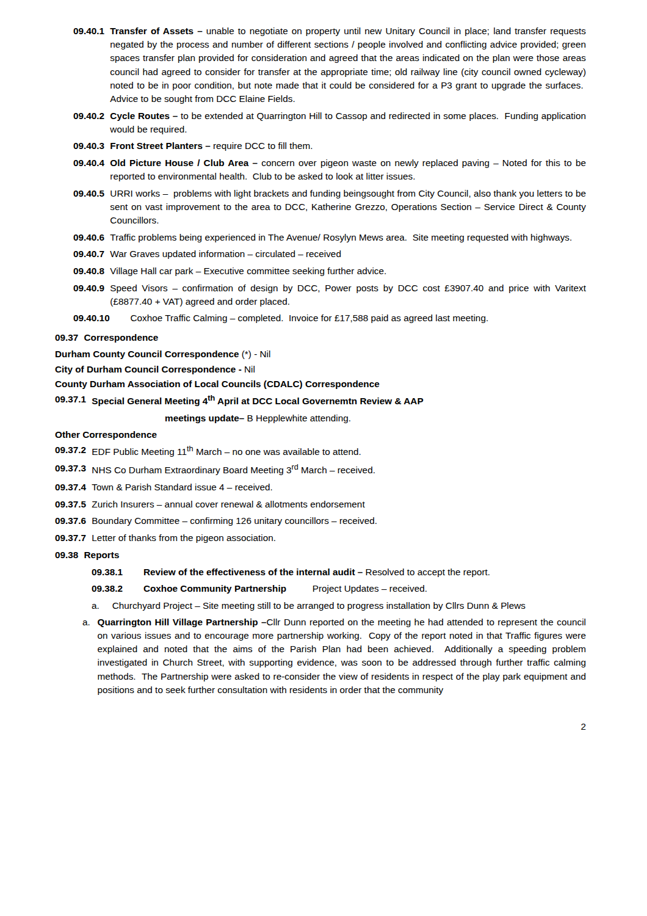09.40.1 Transfer of Assets – unable to negotiate on property until new Unitary Council in place; land transfer requests negated by the process and number of different sections / people involved and conflicting advice provided; green spaces transfer plan provided for consideration and agreed that the areas indicated on the plan were those areas council had agreed to consider for transfer at the appropriate time; old railway line (city council owned cycleway) noted to be in poor condition, but note made that it could be considered for a P3 grant to upgrade the surfaces. Advice to be sought from DCC Elaine Fields.
09.40.2 Cycle Routes – to be extended at Quarrington Hill to Cassop and redirected in some places. Funding application would be required.
09.40.3 Front Street Planters – require DCC to fill them.
09.40.4 Old Picture House / Club Area – concern over pigeon waste on newly replaced paving – Noted for this to be reported to environmental health. Club to be asked to look at litter issues.
09.40.5 URRI works – problems with light brackets and funding beingsought from City Council, also thank you letters to be sent on vast improvement to the area to DCC, Katherine Grezzo, Operations Section – Service Direct & County Councillors.
09.40.6 Traffic problems being experienced in The Avenue/ Rosylyn Mews area. Site meeting requested with highways.
09.40.7 War Graves updated information – circulated – received
09.40.8 Village Hall car park – Executive committee seeking further advice.
09.40.9 Speed Visors – confirmation of design by DCC, Power posts by DCC cost £3907.40 and price with Varitext (£8877.40 + VAT) agreed and order placed.
09.40.10 Coxhoe Traffic Calming – completed. Invoice for £17,588 paid as agreed last meeting.
09.37 Correspondence
Durham County Council Correspondence (*) - Nil
City of Durham Council Correspondence - Nil
County Durham Association of Local Councils (CDALC) Correspondence
09.37.1 Special General Meeting 4th April at DCC Local Governemtn Review & AAP
meetings update– B Hepplewhite attending.
Other Correspondence
09.37.2 EDF Public Meeting 11th March – no one was available to attend.
09.37.3 NHS Co Durham Extraordinary Board Meeting 3rd March – received.
09.37.4 Town & Parish Standard issue 4 – received.
09.37.5 Zurich Insurers – annual cover renewal & allotments endorsement
09.37.6 Boundary Committee – confirming 126 unitary councillors – received.
09.37.7 Letter of thanks from the pigeon association.
09.38 Reports
09.38.1 Review of the effectiveness of the internal audit – Resolved to accept the report.
09.38.2 Coxhoe Community Partnership Project Updates – received.
a. Churchyard Project – Site meeting still to be arranged to progress installation by Cllrs Dunn & Plews
a. Quarrington Hill Village Partnership –Cllr Dunn reported on the meeting he had attended to represent the council on various issues and to encourage more partnership working. Copy of the report noted in that Traffic figures were explained and noted that the aims of the Parish Plan had been achieved. Additionally a speeding problem investigated in Church Street, with supporting evidence, was soon to be addressed through further traffic calming methods. The Partnership were asked to re-consider the view of residents in respect of the play park equipment and positions and to seek further consultation with residents in order that the community
2